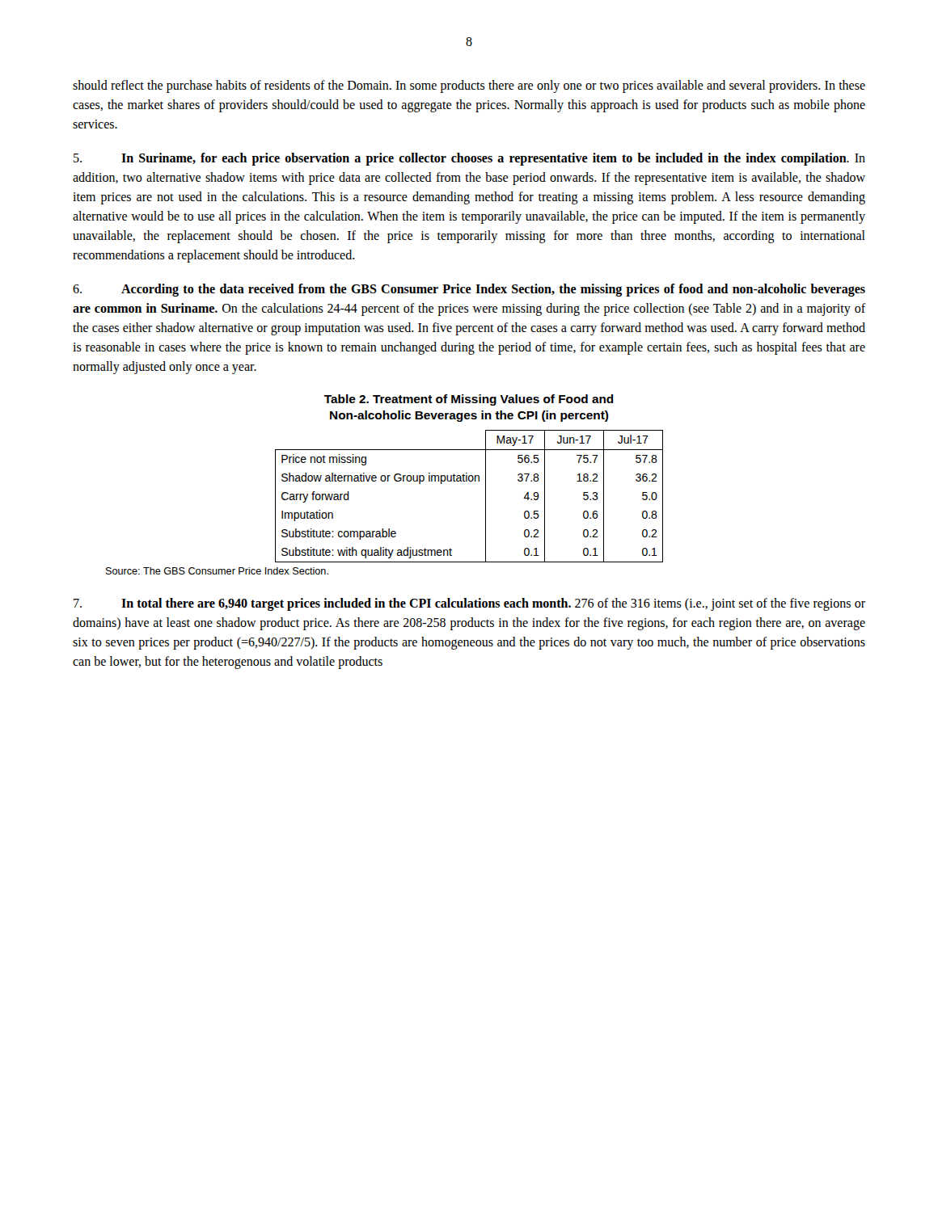8
should reflect the purchase habits of residents of the Domain. In some products there are only one or two prices available and several providers. In these cases, the market shares of providers should/could be used to aggregate the prices. Normally this approach is used for products such as mobile phone services.
5. In Suriname, for each price observation a price collector chooses a representative item to be included in the index compilation. In addition, two alternative shadow items with price data are collected from the base period onwards. If the representative item is available, the shadow item prices are not used in the calculations. This is a resource demanding method for treating a missing items problem. A less resource demanding alternative would be to use all prices in the calculation. When the item is temporarily unavailable, the price can be imputed. If the item is permanently unavailable, the replacement should be chosen. If the price is temporarily missing for more than three months, according to international recommendations a replacement should be introduced.
6. According to the data received from the GBS Consumer Price Index Section, the missing prices of food and non-alcoholic beverages are common in Suriname. On the calculations 24-44 percent of the prices were missing during the price collection (see Table 2) and in a majority of the cases either shadow alternative or group imputation was used. In five percent of the cases a carry forward method was used. A carry forward method is reasonable in cases where the price is known to remain unchanged during the period of time, for example certain fees, such as hospital fees that are normally adjusted only once a year.
Table 2. Treatment of Missing Values of Food and
Non-alcoholic Beverages in the CPI (in percent)
| | May-17 | Jun-17 | Jul-17 |
| --- | --- | --- | --- |
| Price not missing | 56.5 | 75.7 | 57.8 |
| Shadow alternative or Group imputation | 37.8 | 18.2 | 36.2 |
| Carry forward | 4.9 | 5.3 | 5.0 |
| Imputation | 0.5 | 0.6 | 0.8 |
| Substitute: comparable | 0.2 | 0.2 | 0.2 |
| Substitute: with quality adjustment | 0.1 | 0.1 | 0.1 |
Source: The GBS Consumer Price Index Section.
7. In total there are 6,940 target prices included in the CPI calculations each month. 276 of the 316 items (i.e., joint set of the five regions or domains) have at least one shadow product price. As there are 208-258 products in the index for the five regions, for each region there are, on average six to seven prices per product (=6,940/227/5). If the products are homogeneous and the prices do not vary too much, the number of price observations can be lower, but for the heterogenous and volatile products